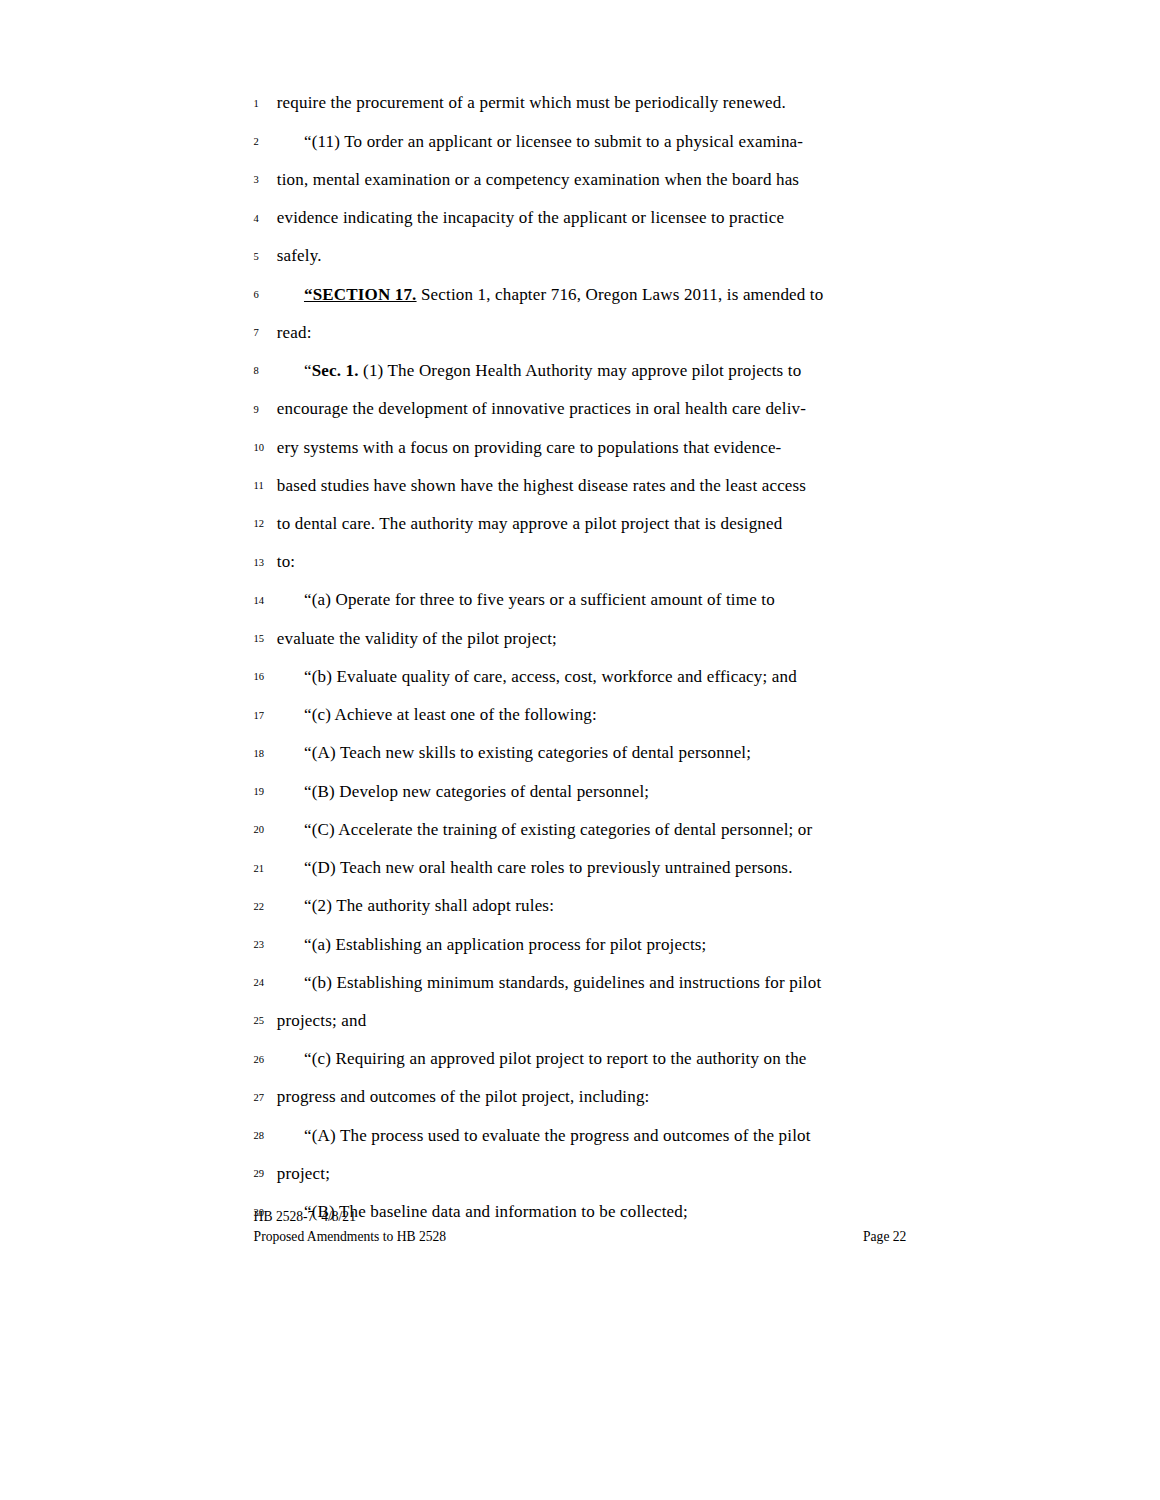require the procurement of a permit which must be periodically renewed.
“(11) To order an applicant or licensee to submit to a physical examina-
tion, mental examination or a competency examination when the board has
evidence indicating the incapacity of the applicant or licensee to practice
safely.
“SECTION 17. Section 1, chapter 716, Oregon Laws 2011, is amended to
read:
“Sec. 1. (1) The Oregon Health Authority may approve pilot projects to
encourage the development of innovative practices in oral health care deliv-
ery systems with a focus on providing care to populations that evidence-
based studies have shown have the highest disease rates and the least access
to dental care. The authority may approve a pilot project that is designed
to:
“(a) Operate for three to five years or a sufficient amount of time to
evaluate the validity of the pilot project;
“(b) Evaluate quality of care, access, cost, workforce and efficacy; and
“(c) Achieve at least one of the following:
“(A) Teach new skills to existing categories of dental personnel;
“(B) Develop new categories of dental personnel;
“(C) Accelerate the training of existing categories of dental personnel; or
“(D) Teach new oral health care roles to previously untrained persons.
“(2) The authority shall adopt rules:
“(a) Establishing an application process for pilot projects;
“(b) Establishing minimum standards, guidelines and instructions for pilot
projects; and
“(c) Requiring an approved pilot project to report to the authority on the
progress and outcomes of the pilot project, including:
“(A) The process used to evaluate the progress and outcomes of the pilot
project;
“(B) The baseline data and information to be collected;
HB 2528-7 4/8/21
Proposed Amendments to HB 2528
Page 22